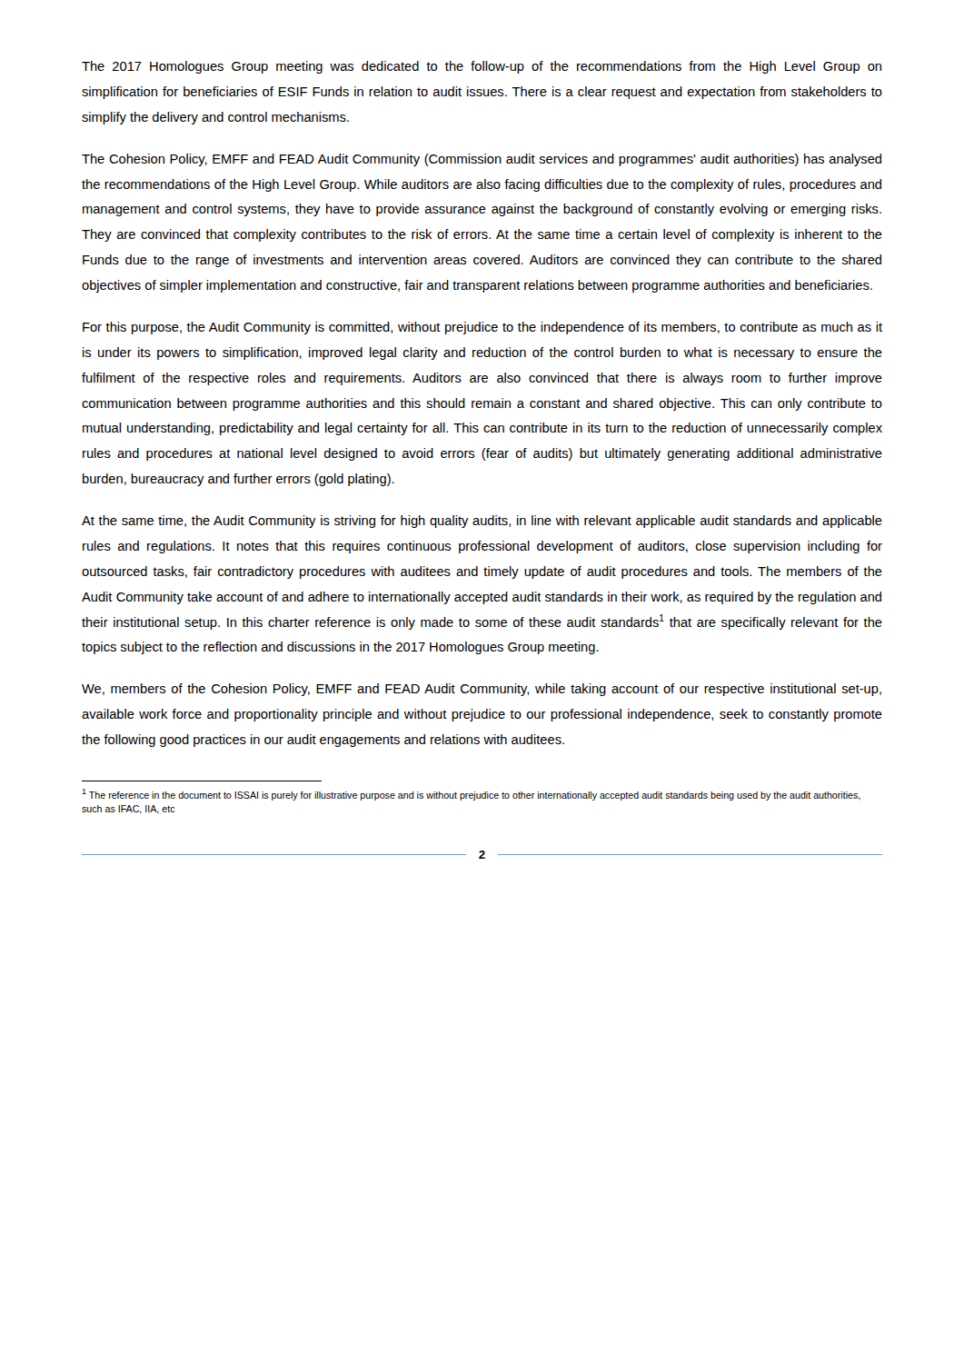The 2017 Homologues Group meeting was dedicated to the follow-up of the recommendations from the High Level Group on simplification for beneficiaries of ESIF Funds in relation to audit issues. There is a clear request and expectation from stakeholders to simplify the delivery and control mechanisms.
The Cohesion Policy, EMFF and FEAD Audit Community (Commission audit services and programmes' audit authorities) has analysed the recommendations of the High Level Group. While auditors are also facing difficulties due to the complexity of rules, procedures and management and control systems, they have to provide assurance against the background of constantly evolving or emerging risks. They are convinced that complexity contributes to the risk of errors. At the same time a certain level of complexity is inherent to the Funds due to the range of investments and intervention areas covered. Auditors are convinced they can contribute to the shared objectives of simpler implementation and constructive, fair and transparent relations between programme authorities and beneficiaries.
For this purpose, the Audit Community is committed, without prejudice to the independence of its members, to contribute as much as it is under its powers to simplification, improved legal clarity and reduction of the control burden to what is necessary to ensure the fulfilment of the respective roles and requirements. Auditors are also convinced that there is always room to further improve communication between programme authorities and this should remain a constant and shared objective. This can only contribute to mutual understanding, predictability and legal certainty for all. This can contribute in its turn to the reduction of unnecessarily complex rules and procedures at national level designed to avoid errors (fear of audits) but ultimately generating additional administrative burden, bureaucracy and further errors (gold plating).
At the same time, the Audit Community is striving for high quality audits, in line with relevant applicable audit standards and applicable rules and regulations. It notes that this requires continuous professional development of auditors, close supervision including for outsourced tasks, fair contradictory procedures with auditees and timely update of audit procedures and tools. The members of the Audit Community take account of and adhere to internationally accepted audit standards in their work, as required by the regulation and their institutional setup. In this charter reference is only made to some of these audit standards1 that are specifically relevant for the topics subject to the reflection and discussions in the 2017 Homologues Group meeting.
We, members of the Cohesion Policy, EMFF and FEAD Audit Community, while taking account of our respective institutional set-up, available work force and proportionality principle and without prejudice to our professional independence, seek to constantly promote the following good practices in our audit engagements and relations with auditees.
1 The reference in the document to ISSAI is purely for illustrative purpose and is without prejudice to other internationally accepted audit standards being used by the audit authorities, such as IFAC, IIA, etc
2